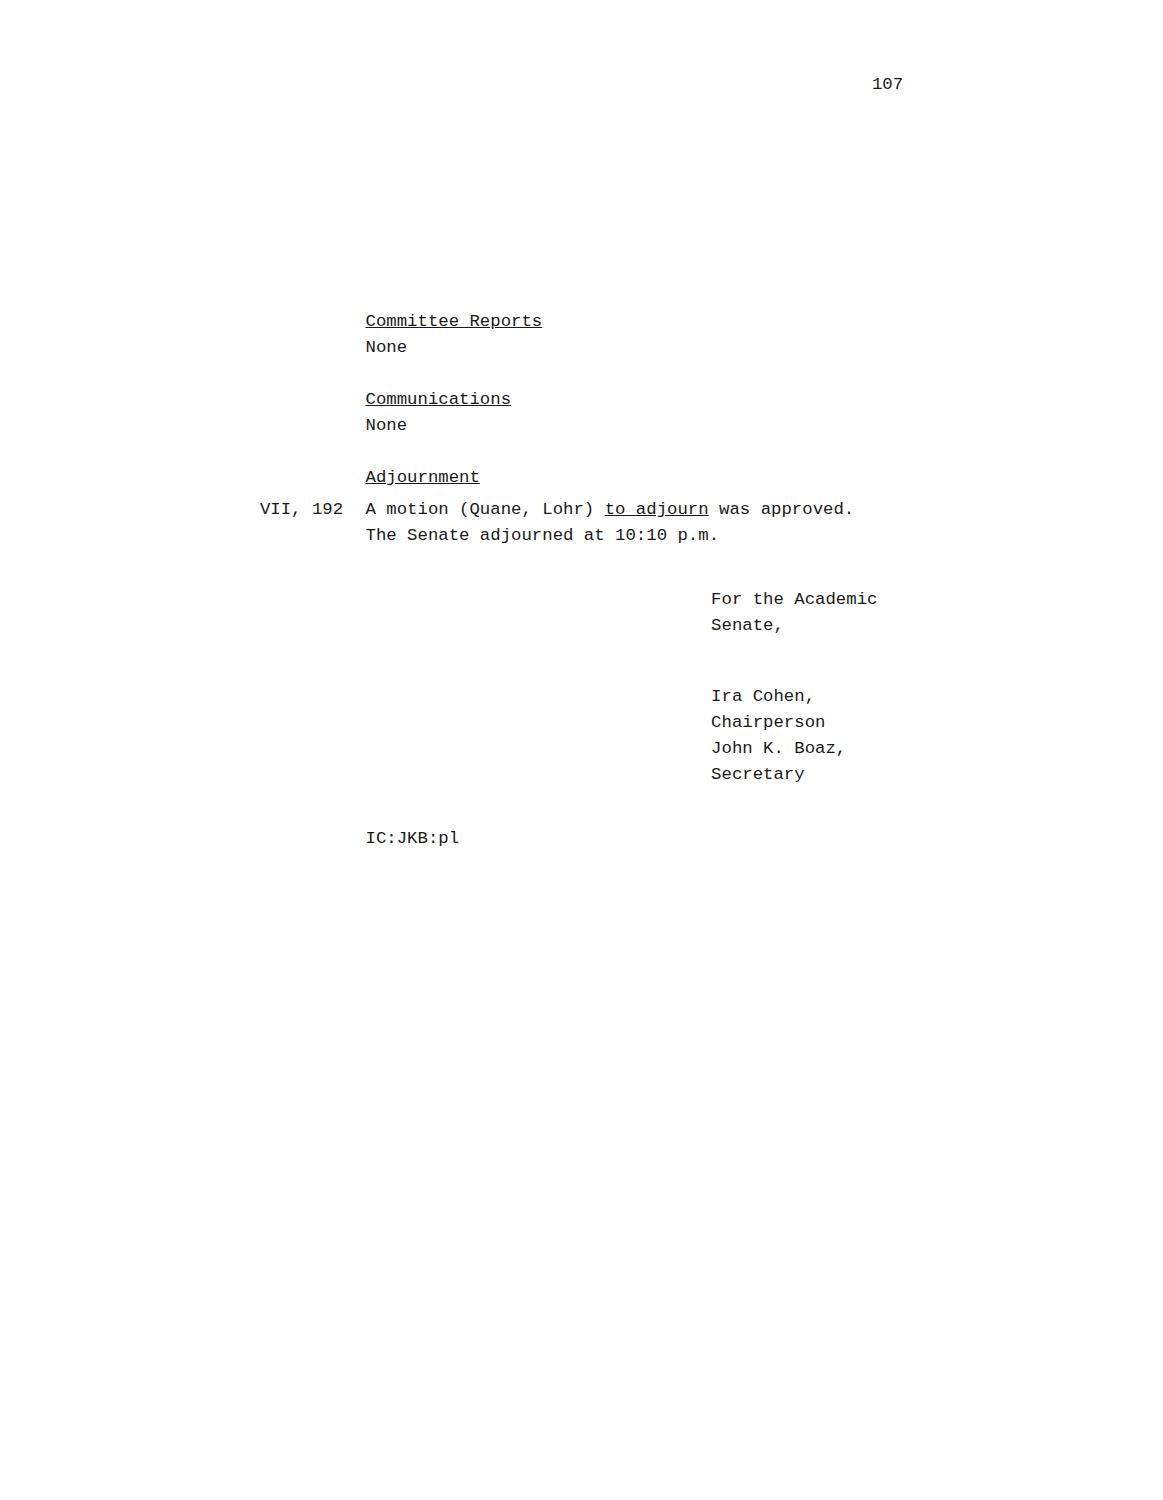107
Committee Reports
None
Communications
None
Adjournment
VII, 192
A motion (Quane, Lohr) to adjourn was approved. The Senate adjourned at 10:10 p.m.
For the Academic Senate,
Ira Cohen, Chairperson
John K. Boaz, Secretary
IC:JKB:pl